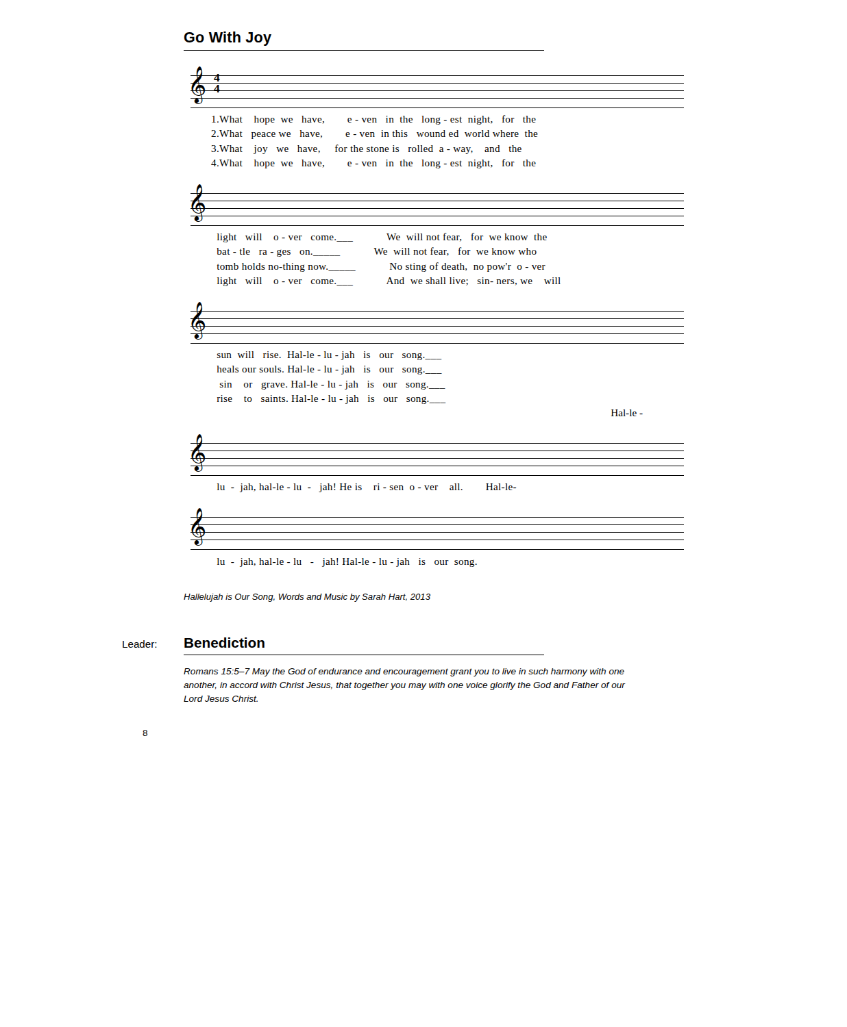Go With Joy
𝄞
4
4
1. What hope we have, e - ven in the long - est night, for the
2. What peace we have, e - ven in this wound ed world where the
3. What joy we have, for the stone is rolled a - way, and the
4. What hope we have, e - ven in the long - est night, for the
𝄞
light will o - ver come.___ We will not fear, for we know the
bat - tle ra - ges on._____ We will not fear, for we know who
tomb holds no-thing now._____ No sting of death, no pow'r o - ver
light will o - ver come.___ And we shall live; sin- ners, we will
𝄞
sun will rise. Hal-le - lu - jah is our song.___
heals our souls. Hal-le - lu - jah is our song.___
sin or grave. Hal-le - lu - jah is our song.___
rise to saints. Hal-le - lu - jah is our song.___
Hal-le -
𝄞
lu - jah, hal-le - lu - jah! He is ri - sen o - ver all. Hal-le-
𝄞
lu - jah, hal-le - lu - jah! Hal-le - lu - jah is our song.
Hallelujah is Our Song, Words and Music by Sarah Hart, 2013
Leader:
Benediction
Romans 15:5–7 May the God of endurance and encouragement grant you to live in such harmony with one another, in accord with Christ Jesus, that together you may with one voice glorify the God and Father of our Lord Jesus Christ.
8